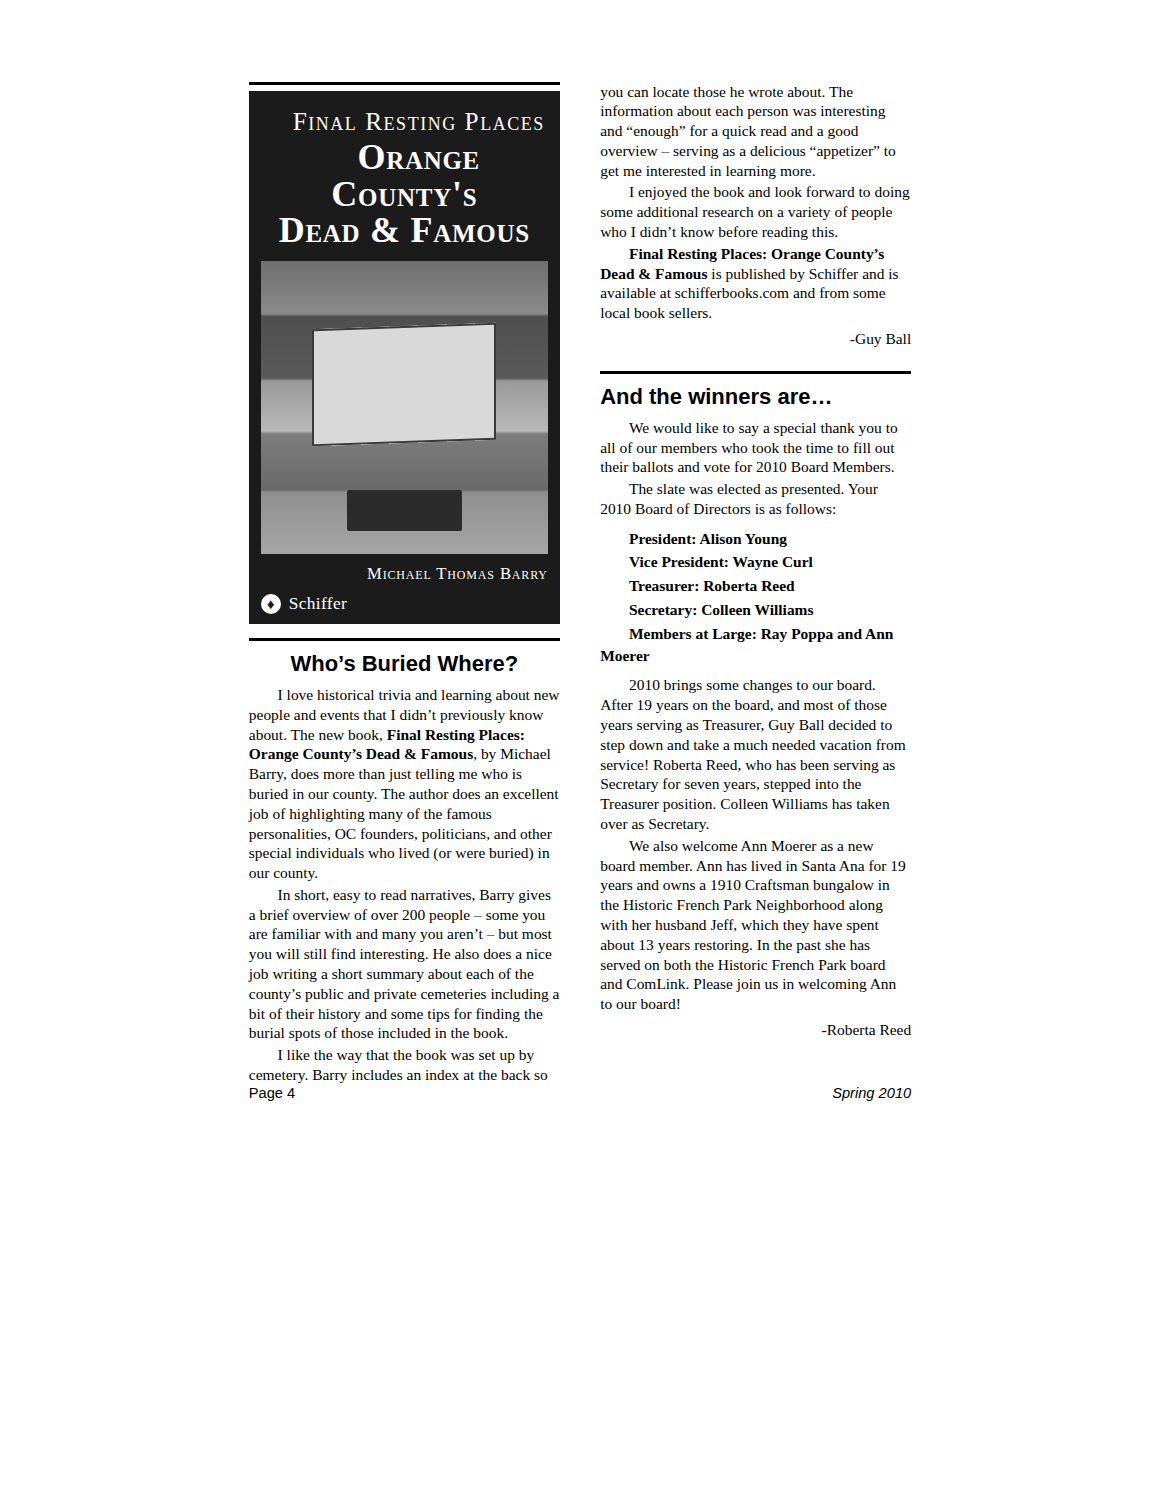Final Resting Places
Orange County's
Dead & Famous
Michael Thomas Barry
♦Schiffer
Who’s Buried Where?
I love historical trivia and learning about new people and events that I didn’t previously know about. The new book, Final Resting Places: Orange County’s Dead & Famous, by Michael Barry, does more than just telling me who is buried in our county. The author does an excellent job of highlighting many of the famous personalities, OC founders, politicians, and other special individuals who lived (or were buried) in our county.
In short, easy to read narratives, Barry gives a brief overview of over 200 people – some you are familiar with and many you aren’t – but most you will still find interesting. He also does a nice job writing a short summary about each of the county’s public and private cemeteries including a bit of their history and some tips for finding the burial spots of those included in the book.
I like the way that the book was set up by cemetery. Barry includes an index at the back so
you can locate those he wrote about. The information about each person was interesting and “enough” for a quick read and a good overview – serving as a delicious “appetizer” to get me interested in learning more.
I enjoyed the book and look forward to doing some additional research on a variety of people who I didn’t know before reading this.
Final Resting Places: Orange County’s Dead & Famous is published by Schiffer and is available at schifferbooks.com and from some local book sellers.
-Guy Ball
And the winners are…
We would like to say a special thank you to all of our members who took the time to fill out their ballots and vote for 2010 Board Members.
The slate was elected as presented. Your 2010 Board of Directors is as follows:
President: Alison Young
Vice President: Wayne Curl
Treasurer: Roberta Reed
Secretary: Colleen Williams
Members at Large: Ray Poppa and Ann
Moerer
2010 brings some changes to our board. After 19 years on the board, and most of those years serving as Treasurer, Guy Ball decided to step down and take a much needed vacation from service! Roberta Reed, who has been serving as Secretary for seven years, stepped into the Treasurer position. Colleen Williams has taken over as Secretary.
We also welcome Ann Moerer as a new board member. Ann has lived in Santa Ana for 19 years and owns a 1910 Craftsman bungalow in the Historic French Park Neighborhood along with her husband Jeff, which they have spent about 13 years restoring. In the past she has served on both the Historic French Park board and ComLink. Please join us in welcoming Ann to our board!
-Roberta Reed
Page 4
Spring 2010